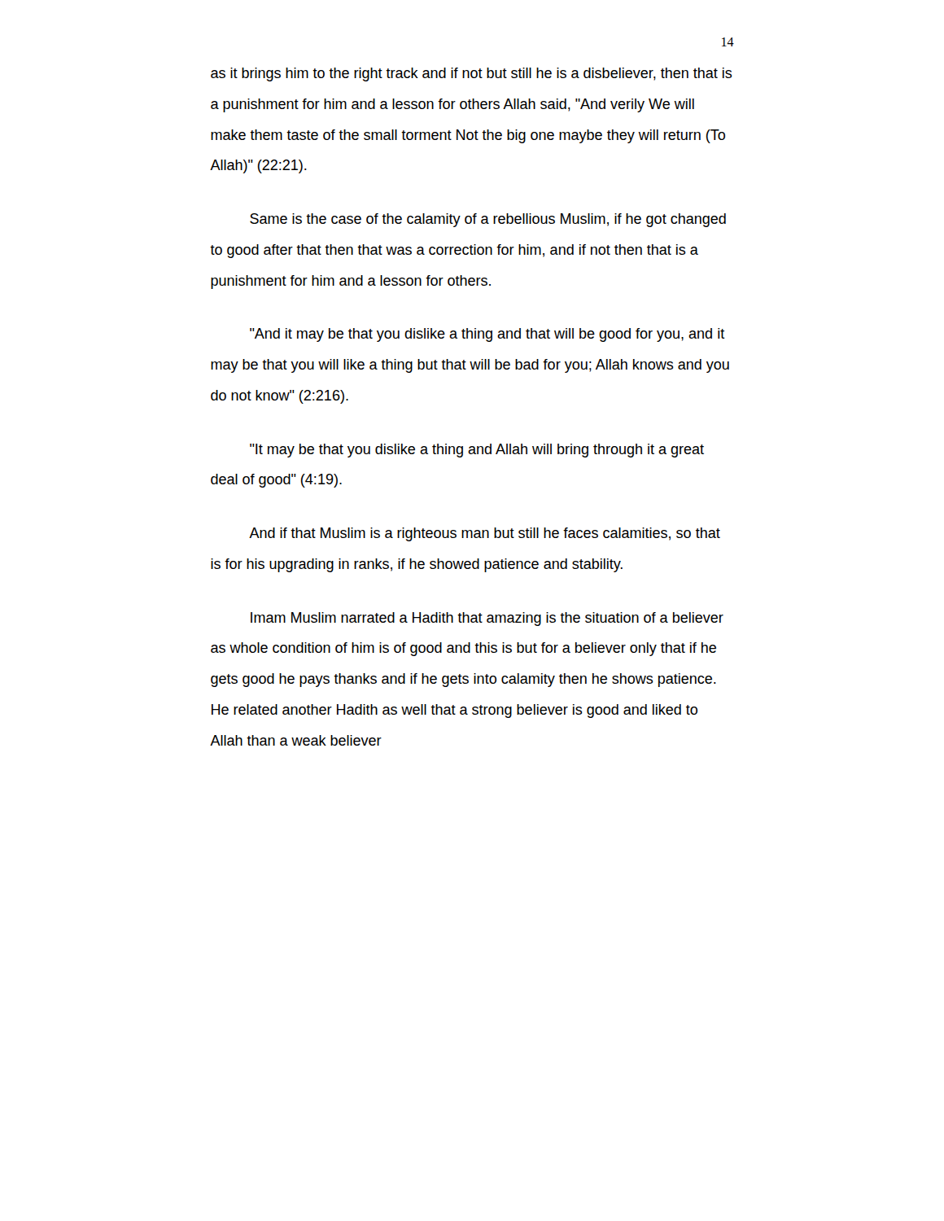14
as it brings him to the right track and if not but still he is a disbeliever, then that is a punishment for him and a lesson for others Allah said, "And verily We will make them taste of the small torment Not the big one maybe they will return (To Allah)" (22:21).
Same is the case of the calamity of a rebellious Muslim, if he got changed to good after that then that was a correction for him, and if not then that is a punishment for him and a lesson for others.
"And it may be that you dislike a thing and that will be good for you, and it may be that you will like a thing but that will be bad for you; Allah knows and you do not know" (2:216).
"It may be that you dislike a thing and Allah will bring through it a great deal of good" (4:19).
And if that Muslim is a righteous man but still he faces calamities, so that is for his upgrading in ranks, if he showed patience and stability.
Imam Muslim narrated a Hadith that amazing is the situation of a believer as whole condition of him is of good and this is but for a believer only that if he gets good he pays thanks and if he gets into calamity then he shows patience. He related another Hadith as well that a strong believer is good and liked to Allah than a weak believer